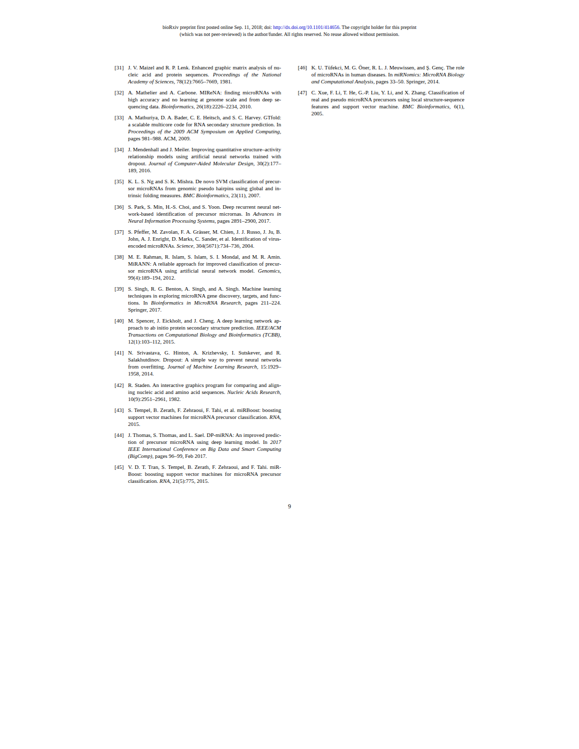bioRxiv preprint first posted online Sep. 11, 2018; doi: http://dx.doi.org/10.1101/414656. The copyright holder for this preprint
(which was not peer-reviewed) is the author/funder. All rights reserved. No reuse allowed without permission.
[31] J. V. Maizel and R. P. Lenk. Enhanced graphic matrix analysis of nucleic acid and protein sequences. Proceedings of the National Academy of Sciences, 78(12):7665–7669, 1981.
[32] A. Mathelier and A. Carbone. MIReNA: finding microRNAs with high accuracy and no learning at genome scale and from deep sequencing data. Bioinformatics, 26(18):2226–2234, 2010.
[33] A. Mathuriya, D. A. Bader, C. E. Heitsch, and S. C. Harvey. GTfold: a scalable multicore code for RNA secondary structure prediction. In Proceedings of the 2009 ACM Symposium on Applied Computing, pages 981–988. ACM, 2009.
[34] J. Mendenhall and J. Meiler. Improving quantitative structure–activity relationship models using artificial neural networks trained with dropout. Journal of Computer-Aided Molecular Design, 30(2):177–189, 2016.
[35] K. L. S. Ng and S. K. Mishra. De novo SVM classification of precursor microRNAs from genomic pseudo hairpins using global and intrinsic folding measures. BMC Bioinformatics, 23(11), 2007.
[36] S. Park, S. Min, H.-S. Choi, and S. Yoon. Deep recurrent neural network-based identification of precursor micrornas. In Advances in Neural Information Processing Systems, pages 2891–2900, 2017.
[37] S. Pfeffer, M. Zavolan, F. A. Grässer, M. Chien, J. J. Russo, J. Ju, B. John, A. J. Enright, D. Marks, C. Sander, et al. Identification of virus-encoded microRNAs. Science, 304(5671):734–736, 2004.
[38] M. E. Rahman, R. Islam, S. Islam, S. I. Mondal, and M. R. Amin. MiRANN: A reliable approach for improved classification of precursor microRNA using artificial neural network model. Genomics, 99(4):189–194, 2012.
[39] S. Singh, R. G. Benton, A. Singh, and A. Singh. Machine learning techniques in exploring microRNA gene discovery, targets, and functions. In Bioinformatics in MicroRNA Research, pages 211–224. Springer, 2017.
[40] M. Spencer, J. Eickholt, and J. Cheng. A deep learning network approach to ab initio protein secondary structure prediction. IEEE/ACM Transactions on Computational Biology and Bioinformatics (TCBB), 12(1):103–112, 2015.
[41] N. Srivastava, G. Hinton, A. Krizhevsky, I. Sutskever, and R. Salakhutdinov. Dropout: A simple way to prevent neural networks from overfitting. Journal of Machine Learning Research, 15:1929–1958, 2014.
[42] R. Staden. An interactive graphics program for comparing and aligning nucleic acid and amino acid sequences. Nucleic Acids Research, 10(9):2951–2961, 1982.
[43] S. Tempel, B. Zerath, F. Zehraoui, F. Tahi, et al. miRBoost: boosting support vector machines for microRNA precursor classification. RNA, 2015.
[44] J. Thomas, S. Thomas, and L. Sael. DP-miRNA: An improved prediction of precursor microRNA using deep learning model. In 2017 IEEE International Conference on Big Data and Smart Computing (BigComp), pages 96–99, Feb 2017.
[45] V. D. T. Tran, S. Tempel, B. Zerath, F. Zehraoui, and F. Tahi. miRBoost: boosting support vector machines for microRNA precursor classification. RNA, 21(5):775, 2015.
[46] K. U. Tüfekci, M. G. Öner, R. L. J. Meuwissen, and Ş. Genç. The role of microRNAs in human diseases. In miRNomics: MicroRNA Biology and Computational Analysis, pages 33–50. Springer, 2014.
[47] C. Xue, F. Li, T. He, G.-P. Liu, Y. Li, and X. Zhang. Classification of real and pseudo microRNA precursors using local structure-sequence features and support vector machine. BMC Bioinformatics, 6(1), 2005.
9